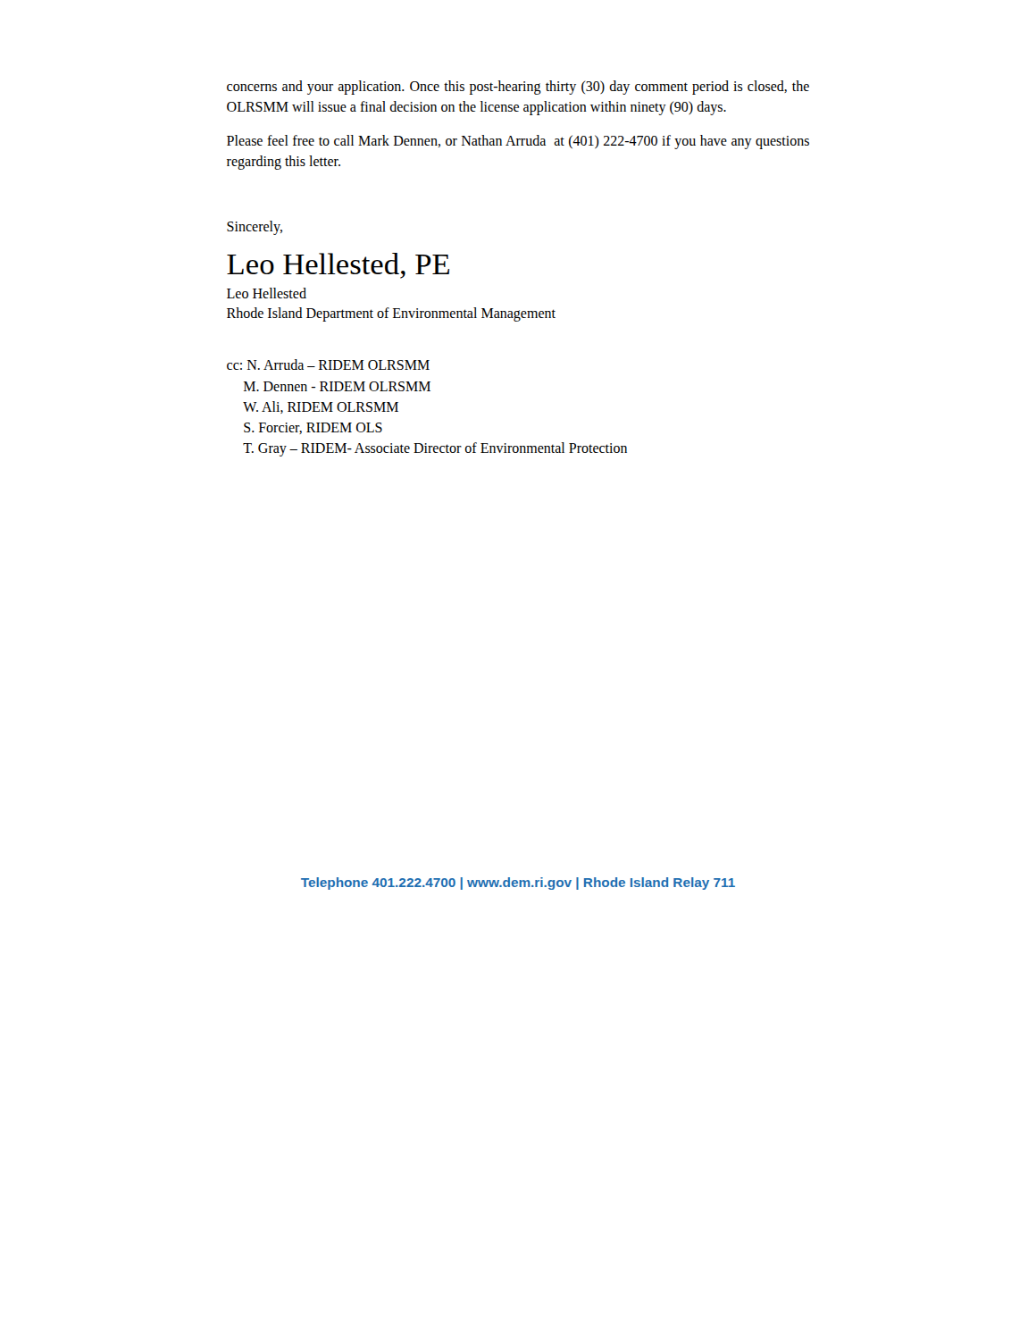concerns and your application. Once this post-hearing thirty (30) day comment period is closed, the OLRSMM will issue a final decision on the license application within ninety (90) days.
Please feel free to call Mark Dennen, or Nathan Arruda at (401) 222-4700 if you have any questions regarding this letter.
Sincerely,
Leo Hellested, PE
Leo Hellested
Rhode Island Department of Environmental Management
| cc: | N. Arruda – RIDEM OLRSMM |
| | M. Dennen - RIDEM OLRSMM |
| | W. Ali, RIDEM OLRSMM |
| | S. Forcier, RIDEM OLS |
| | T. Gray – RIDEM- Associate Director of Environmental Protection |
Telephone 401.222.4700 | www.dem.ri.gov | Rhode Island Relay 711